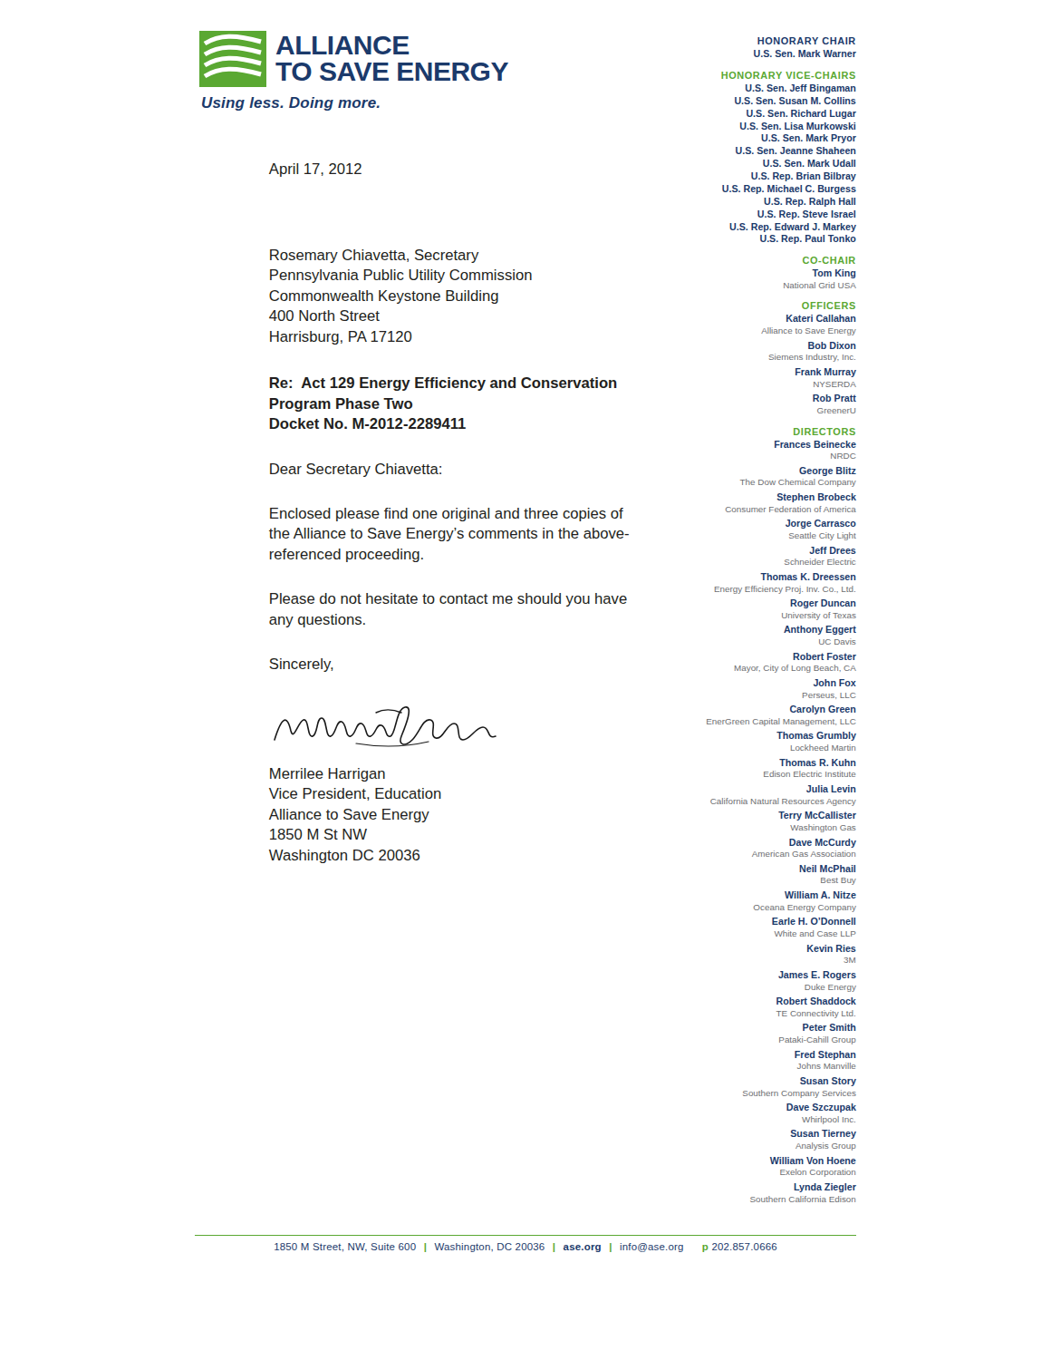ALLIANCE TO SAVE ENERGY
Using less. Doing more.
April 17, 2012
Rosemary Chiavetta, Secretary Pennsylvania Public Utility Commission Commonwealth Keystone Building 400 North Street Harrisburg, PA 17120
Re: Act 129 Energy Efficiency and Conservation Program Phase Two Docket No. M-2012-2289411
Dear Secretary Chiavetta:
Enclosed please find one original and three copies of the Alliance to Save Energy’s comments in the above-referenced proceeding.
Please do not hesitate to contact me should you have any questions.
Sincerely,
Merrilee Harrigan Vice President, Education Alliance to Save Energy 1850 M St NW Washington DC 20036
HONORARY CHAIR
U.S. Sen. Mark Warner
HONORARY VICE-CHAIRS
U.S. Sen. Jeff Bingaman
U.S. Sen. Susan M. Collins
U.S. Sen. Richard Lugar
U.S. Sen. Lisa Murkowski
U.S. Sen. Mark Pryor
U.S. Sen. Jeanne Shaheen
U.S. Sen. Mark Udall
U.S. Rep. Brian Bilbray
U.S. Rep. Michael C. Burgess
U.S. Rep. Ralph Hall
U.S. Rep. Steve Israel
U.S. Rep. Edward J. Markey
U.S. Rep. Paul Tonko
CO-CHAIR
Tom King
National Grid USA
OFFICERS
Kateri Callahan
Alliance to Save Energy
Bob Dixon
Siemens Industry, Inc.
Frank Murray
NYSERDA
Rob Pratt
GreenerU
DIRECTORS
Frances Beinecke
NRDC
George Blitz
The Dow Chemical Company
Stephen Brobeck
Consumer Federation of America
Jorge Carrasco
Seattle City Light
Jeff Drees
Schneider Electric
Thomas K. Dreessen
Energy Efficiency Proj. Inv. Co., Ltd.
Roger Duncan
University of Texas
Anthony Eggert
UC Davis
Robert Foster
Mayor, City of Long Beach, CA
John Fox
Perseus, LLC
Carolyn Green
EnerGreen Capital Management, LLC
Thomas Grumbly
Lockheed Martin
Thomas R. Kuhn
Edison Electric Institute
Julia Levin
California Natural Resources Agency
Terry McCallister
Washington Gas
Dave McCurdy
American Gas Association
Neil McPhail
Best Buy
William A. Nitze
Oceana Energy Company
Earle H. O’Donnell
White and Case LLP
Kevin Ries
3M
James E. Rogers
Duke Energy
Robert Shaddock
TE Connectivity Ltd.
Peter Smith
Pataki-Cahill Group
Fred Stephan
Johns Manville
Susan Story
Southern Company Services
Dave Szczupak
Whirlpool Inc.
Susan Tierney
Analysis Group
William Von Hoene
Exelon Corporation
Lynda Ziegler
Southern California Edison
1850 M Street, NW, Suite 600 | Washington, DC 20036 | ase.org | info@ase.org p 202.857.0666